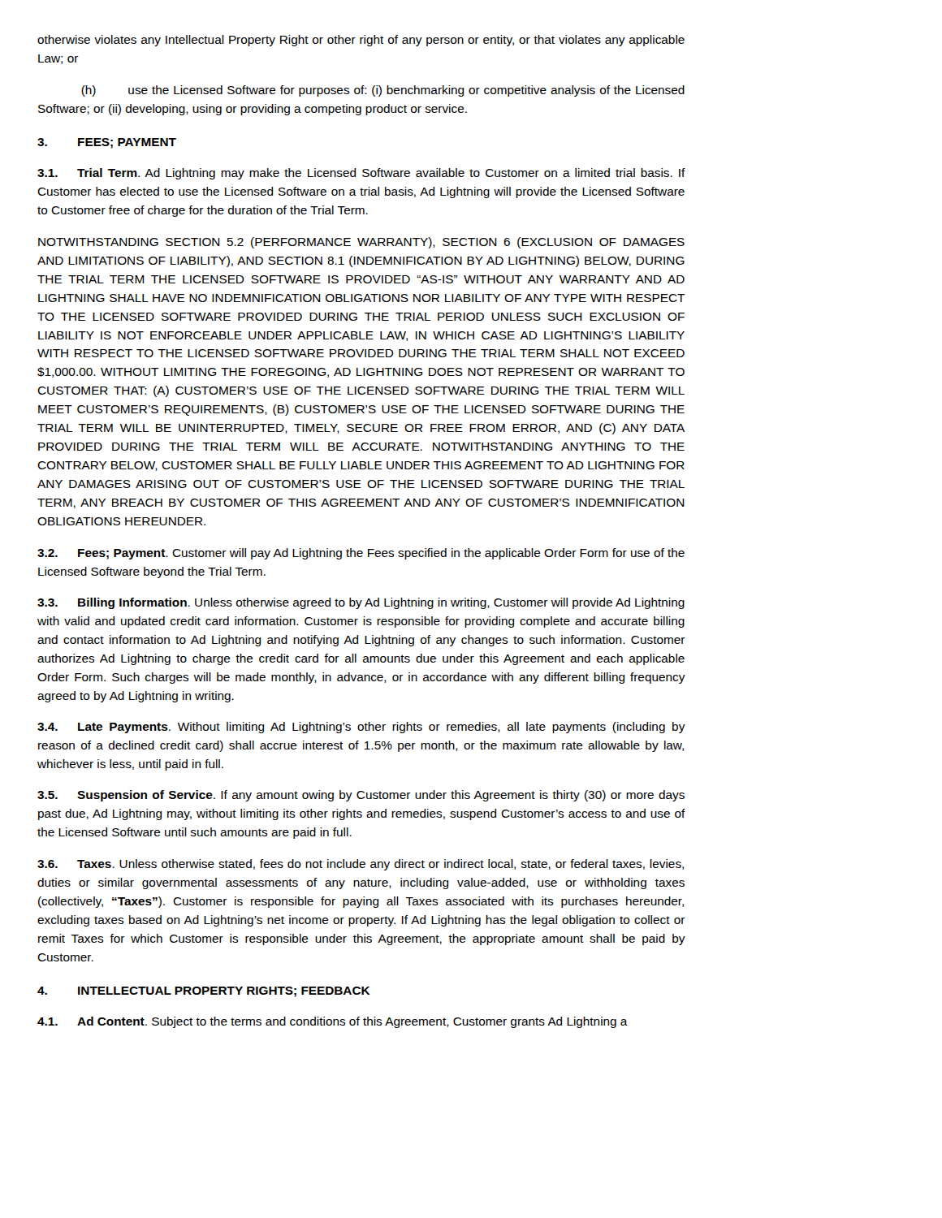otherwise violates any Intellectual Property Right or other right of any person or entity, or that violates any applicable Law; or
(h) use the Licensed Software for purposes of: (i) benchmarking or competitive analysis of the Licensed Software; or (ii) developing, using or providing a competing product or service.
3. FEES; PAYMENT
3.1. Trial Term. Ad Lightning may make the Licensed Software available to Customer on a limited trial basis. If Customer has elected to use the Licensed Software on a trial basis, Ad Lightning will provide the Licensed Software to Customer free of charge for the duration of the Trial Term.
Notwithstanding Section 5.2 (Performance Warranty), Section 6 (Exclusion of Damages and Limitations of Liability), and Section 8.1 (Indemnification by Ad Lightning) below, during the Trial Term the Licensed Software is provided “as-is” without any warranty and Ad Lightning shall have no indemnification obligations nor liability of any type with respect to the Licensed Software provided during the trial period unless such exclusion of liability is not enforceable under applicable law, in which case Ad Lightning’s liability with respect to the Licensed Software provided during the Trial Term shall not exceed $1,000.00. Without limiting the foregoing, Ad Lightning does not represent or warrant to Customer that: (a) Customer’s use of the Licensed Software during the Trial Term will meet Customer’s requirements, (b) Customer’s use of the Licensed Software during the Trial Term will be uninterrupted, timely, secure or free from error, and (c) any data provided during the Trial Term will be accurate. Notwithstanding anything to the contrary below, Customer shall be fully liable under this Agreement to Ad Lightning for any damages arising out of Customer’s use of the Licensed Software during the Trial Term, any breach by Customer of this Agreement and any of Customer’s indemnification obligations hereunder.
3.2. Fees; Payment. Customer will pay Ad Lightning the Fees specified in the applicable Order Form for use of the Licensed Software beyond the Trial Term.
3.3. Billing Information. Unless otherwise agreed to by Ad Lightning in writing, Customer will provide Ad Lightning with valid and updated credit card information. Customer is responsible for providing complete and accurate billing and contact information to Ad Lightning and notifying Ad Lightning of any changes to such information. Customer authorizes Ad Lightning to charge the credit card for all amounts due under this Agreement and each applicable Order Form. Such charges will be made monthly, in advance, or in accordance with any different billing frequency agreed to by Ad Lightning in writing.
3.4. Late Payments. Without limiting Ad Lightning’s other rights or remedies, all late payments (including by reason of a declined credit card) shall accrue interest of 1.5% per month, or the maximum rate allowable by law, whichever is less, until paid in full.
3.5. Suspension of Service. If any amount owing by Customer under this Agreement is thirty (30) or more days past due, Ad Lightning may, without limiting its other rights and remedies, suspend Customer’s access to and use of the Licensed Software until such amounts are paid in full.
3.6. Taxes. Unless otherwise stated, fees do not include any direct or indirect local, state, or federal taxes, levies, duties or similar governmental assessments of any nature, including value-added, use or withholding taxes (collectively, “Taxes”). Customer is responsible for paying all Taxes associated with its purchases hereunder, excluding taxes based on Ad Lightning’s net income or property. If Ad Lightning has the legal obligation to collect or remit Taxes for which Customer is responsible under this Agreement, the appropriate amount shall be paid by Customer.
4. INTELLECTUAL PROPERTY RIGHTS; FEEDBACK
4.1. Ad Content. Subject to the terms and conditions of this Agreement, Customer grants Ad Lightning a